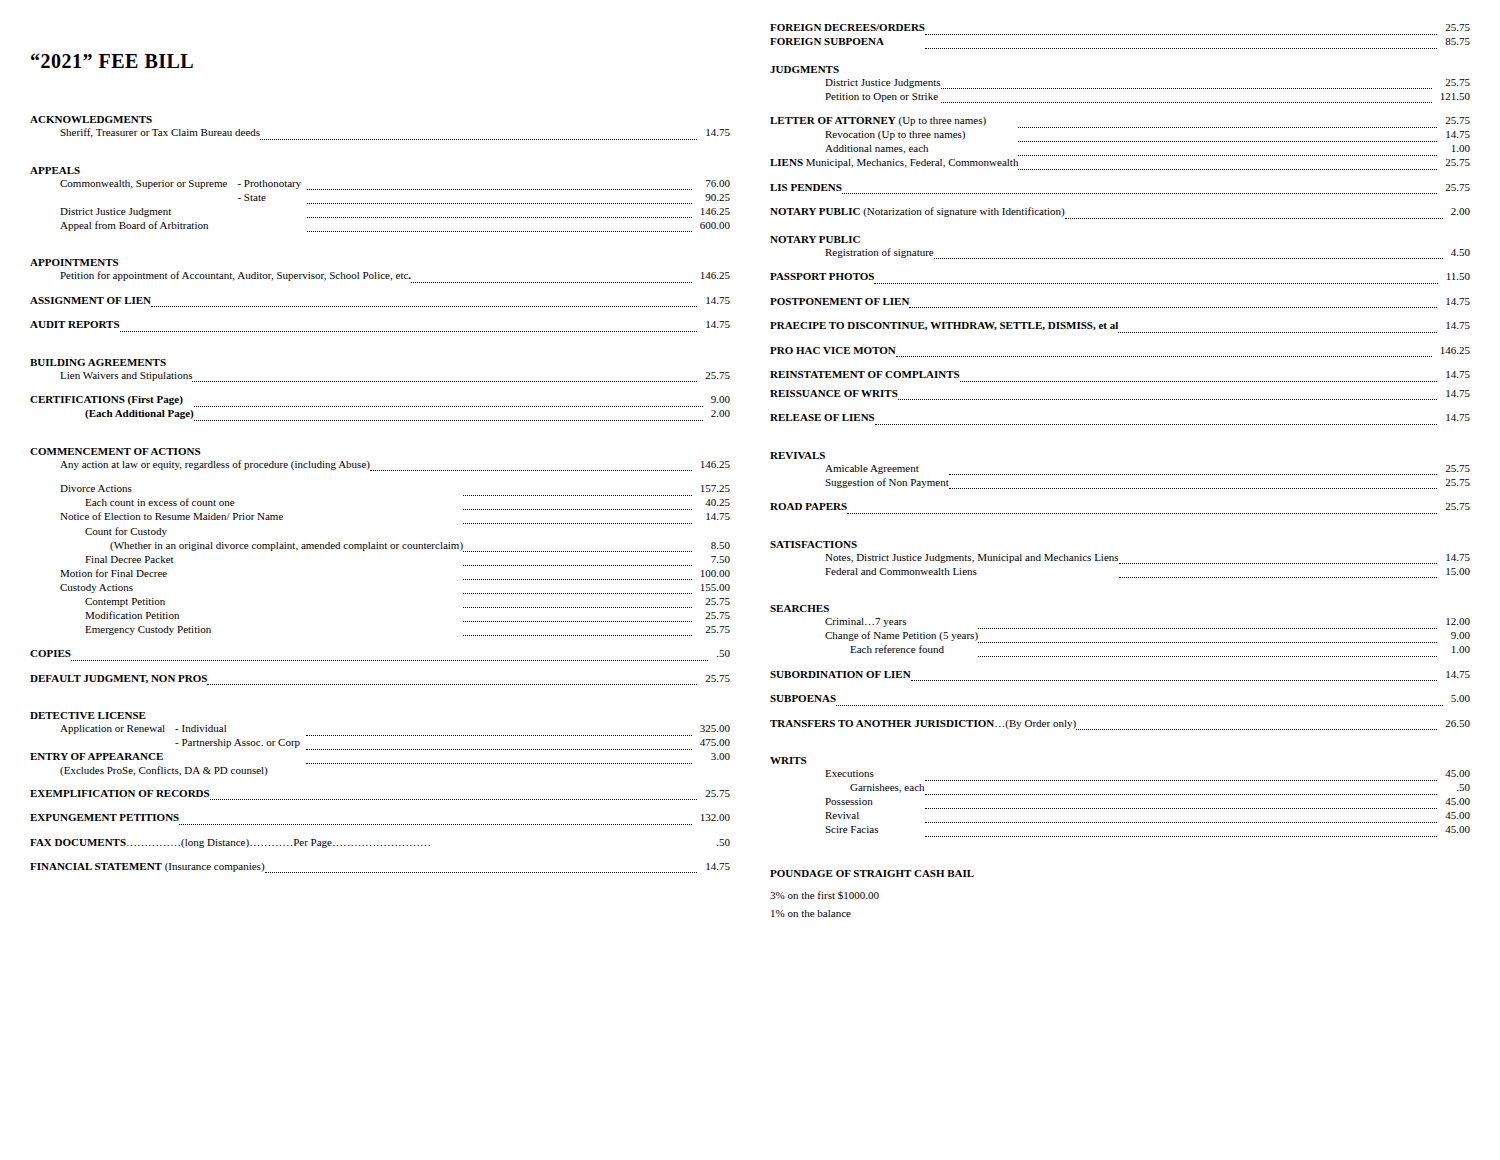“2021” FEE BILL
Acknowledgments
| Sheriff, Treasurer or Tax Claim Bureau deeds | | 14.75 |
Appeals
| Commonwealth, Superior or Supreme | - Prothonotary | | 76.00 |
| | - State | | 90.25 |
| District Justice Judgment | | 146.25 |
| Appeal from Board of Arbitration | | 600.00 |
Appointments
| Petition for appointment of Accountant, Auditor, Supervisor, School Police, etc . | | 146.25 |
| ASSIGNMENT OF LIEN | | 14.75 |
| AUDIT REPORTS | | 14.75 |
Building Agreements
| Lien Waivers and Stipulations | | 25.75 |
| CERTIFICATIONS (First Page) | | 9.00 |
| (Each Additional Page) | | 2.00 |
Commencement of Actions
| Any action at law or equity, regardless of procedure (including Abuse) | | 146.25 |
| Divorce Actions | | 157.25 |
| Each count in excess of count one | | 40.25 |
| Notice of Election to Resume Maiden/ Prior Name | | 14.75 |
| Count for Custody |
| (Whether in an original divorce complaint, amended complaint or counterclaim) | | 8.50 |
| Final Decree Packet | | 7.50 |
| Motion for Final Decree | | 100.00 |
| Custody Actions | | 155.00 |
| Contempt Petition | | 25.75 |
| Modification Petition | | 25.75 |
| Emergency Custody Petition | | 25.75 |
| COPIES | | .50 |
| DEFAULT JUDGMENT, NON PROS | | 25.75 |
Detective License
| Application or Renewal | - Individual | | 325.00 |
| | - Partnership Assoc. or Corp | | 475.00 |
| ENTRY OF APPEARANCE | | 3.00 |
(Excludes ProSe, Conflicts, DA & PD counsel)
| EXEMPLIFICATION OF RECORDS | | 25.75 |
| EXPUNGEMENT PETITIONS | | 132.00 |
| FAX DOCUMENTS ……………(long Distance)…………Per Page……………………… | | .50 |
| FINANCIAL STATEMENT (Insurance companies) | | 14.75 |
| FOREIGN DECREES/ORDERS | | 25.75 |
| FOREIGN SUBPOENA | | 85.75 |
Judgments
| District Justice Judgments | | 25.75 |
| Petition to Open or Strike | | 121.50 |
| LETTER OF ATTORNEY (Up to three names) | | 25.75 |
| Revocation (Up to three names) | | 14.75 |
| Additional names, each | | 1.00 |
| LIENS Municipal, Mechanics, Federal, Commonwealth | | 25.75 |
| LIS PENDENS | | 25.75 |
| NOTARY PUBLIC (Notarization of signature with Identification) | | 2.00 |
Notary Public
| Registration of signature | | 4.50 |
| PASSPORT PHOTOS | | 11.50 |
| POSTPONEMENT OF LIEN | | 14.75 |
| PRAECIPE TO DISCONTINUE, WITHDRAW, SETTLE, DISMISS, et al | | 14.75 |
| PRO HAC VICE MOTON | | 146.25 |
| REINSTATEMENT OF COMPLAINTS | | 14.75 |
.
| REISSUANCE OF WRITS | | 14.75 |
| RELEASE OF LIENS | | 14.75 |
Revivals
| Amicable Agreement | | 25.75 |
| Suggestion of Non Payment | | 25.75 |
| ROAD PAPERS | | 25.75 |
Satisfactions
| Notes, District Justice Judgments, Municipal and Mechanics Liens | | 14.75 |
| Federal and Commonwealth Liens | | 15.00 |
Searches
| Criminal…7 years | | 12.00 |
| Change of Name Petition (5 years) | | 9.00 |
| Each reference found | | 1.00 |
| SUBORDINATION OF LIEN | | 14.75 |
| SUBPOENAS | | 5.00 |
| TRANSFERS TO ANOTHER JURISDICTION …(By Order only) | | 26.50 |
Writs
| Executions | | 45.00 |
| Garnishees, each | | .50 |
| Possession | | 45.00 |
| Revival | | 45.00 |
| Scire Facias | | 45.00 |
Poundage of Straight Cash Bail
3% on the first $1000.00
1% on the balance